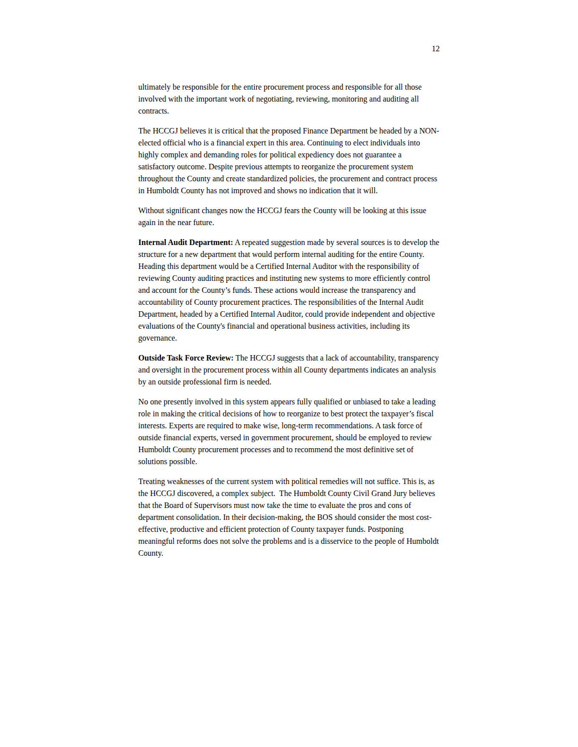12
ultimately be responsible for the entire procurement process and responsible for all those involved with the important work of negotiating, reviewing, monitoring and auditing all contracts.
The HCCGJ believes it is critical that the proposed Finance Department be headed by a NON-elected official who is a financial expert in this area. Continuing to elect individuals into highly complex and demanding roles for political expediency does not guarantee a satisfactory outcome. Despite previous attempts to reorganize the procurement system throughout the County and create standardized policies, the procurement and contract process in Humboldt County has not improved and shows no indication that it will.
Without significant changes now the HCCGJ fears the County will be looking at this issue again in the near future.
Internal Audit Department: A repeated suggestion made by several sources is to develop the structure for a new department that would perform internal auditing for the entire County. Heading this department would be a Certified Internal Auditor with the responsibility of reviewing County auditing practices and instituting new systems to more efficiently control and account for the County’s funds. These actions would increase the transparency and accountability of County procurement practices. The responsibilities of the Internal Audit Department, headed by a Certified Internal Auditor, could provide independent and objective evaluations of the County's financial and operational business activities, including its governance.
Outside Task Force Review: The HCCGJ suggests that a lack of accountability, transparency and oversight in the procurement process within all County departments indicates an analysis by an outside professional firm is needed.
No one presently involved in this system appears fully qualified or unbiased to take a leading role in making the critical decisions of how to reorganize to best protect the taxpayer’s fiscal interests. Experts are required to make wise, long-term recommendations. A task force of outside financial experts, versed in government procurement, should be employed to review Humboldt County procurement processes and to recommend the most definitive set of solutions possible.
Treating weaknesses of the current system with political remedies will not suffice. This is, as the HCCGJ discovered, a complex subject. The Humboldt County Civil Grand Jury believes that the Board of Supervisors must now take the time to evaluate the pros and cons of department consolidation. In their decision-making, the BOS should consider the most cost-effective, productive and efficient protection of County taxpayer funds. Postponing meaningful reforms does not solve the problems and is a disservice to the people of Humboldt County.